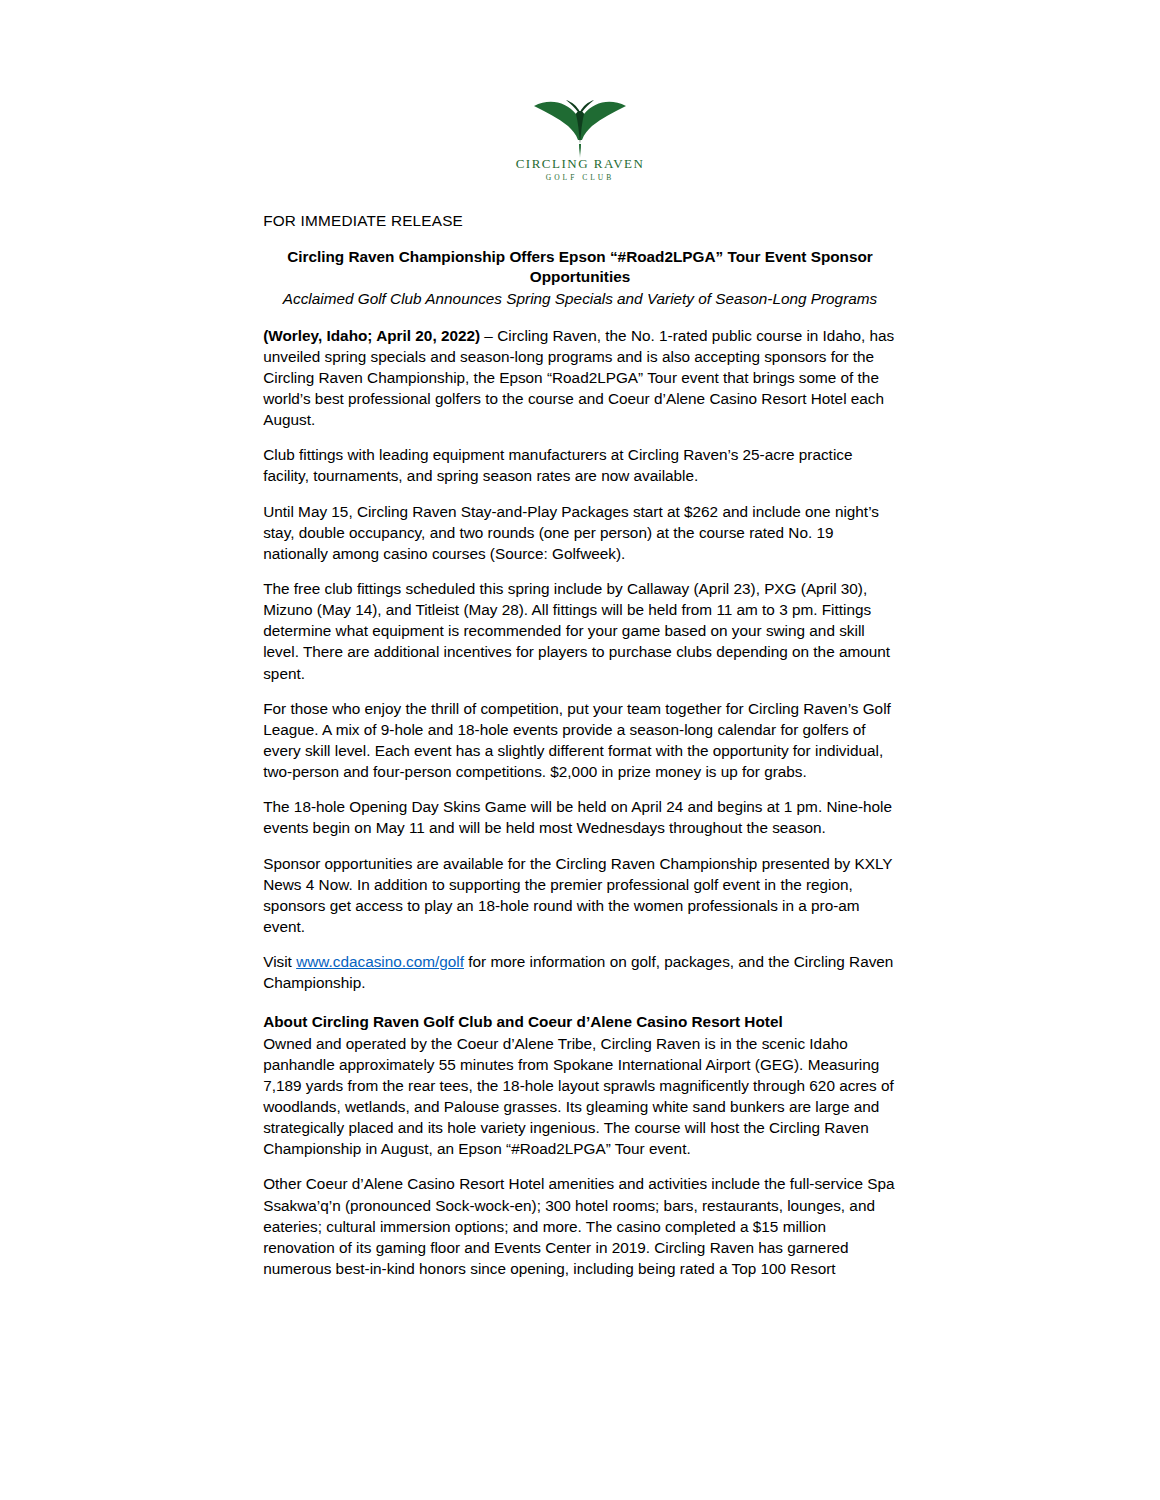CIRCLING RAVEN GOLF CLUB
FOR IMMEDIATE RELEASE
Circling Raven Championship Offers Epson “#Road2LPGA” Tour Event Sponsor Opportunities
Acclaimed Golf Club Announces Spring Specials and Variety of Season-Long Programs
(Worley, Idaho; April 20, 2022) – Circling Raven, the No. 1-rated public course in Idaho, has unveiled spring specials and season-long programs and is also accepting sponsors for the Circling Raven Championship, the Epson “Road2LPGA” Tour event that brings some of the world’s best professional golfers to the course and Coeur d’Alene Casino Resort Hotel each August.
Club fittings with leading equipment manufacturers at Circling Raven’s 25-acre practice facility, tournaments, and spring season rates are now available.
Until May 15, Circling Raven Stay-and-Play Packages start at $262 and include one night’s stay, double occupancy, and two rounds (one per person) at the course rated No. 19 nationally among casino courses (Source: Golfweek).
The free club fittings scheduled this spring include by Callaway (April 23), PXG (April 30), Mizuno (May 14), and Titleist (May 28). All fittings will be held from 11 am to 3 pm. Fittings determine what equipment is recommended for your game based on your swing and skill level. There are additional incentives for players to purchase clubs depending on the amount spent.
For those who enjoy the thrill of competition, put your team together for Circling Raven’s Golf League. A mix of 9-hole and 18-hole events provide a season-long calendar for golfers of every skill level. Each event has a slightly different format with the opportunity for individual, two-person and four-person competitions. $2,000 in prize money is up for grabs.
The 18-hole Opening Day Skins Game will be held on April 24 and begins at 1 pm. Nine-hole events begin on May 11 and will be held most Wednesdays throughout the season.
Sponsor opportunities are available for the Circling Raven Championship presented by KXLY News 4 Now. In addition to supporting the premier professional golf event in the region, sponsors get access to play an 18-hole round with the women professionals in a pro-am event.
Visit www.cdacasino.com/golf for more information on golf, packages, and the Circling Raven Championship.
About Circling Raven Golf Club and Coeur d’Alene Casino Resort Hotel
Owned and operated by the Coeur d’Alene Tribe, Circling Raven is in the scenic Idaho panhandle approximately 55 minutes from Spokane International Airport (GEG). Measuring 7,189 yards from the rear tees, the 18-hole layout sprawls magnificently through 620 acres of woodlands, wetlands, and Palouse grasses. Its gleaming white sand bunkers are large and strategically placed and its hole variety ingenious. The course will host the Circling Raven Championship in August, an Epson “#Road2LPGA” Tour event.
Other Coeur d’Alene Casino Resort Hotel amenities and activities include the full-service Spa Ssakwa’q’n (pronounced Sock-wock-en); 300 hotel rooms; bars, restaurants, lounges, and eateries; cultural immersion options; and more. The casino completed a $15 million renovation of its gaming floor and Events Center in 2019. Circling Raven has garnered numerous best-in-kind honors since opening, including being rated a Top 100 Resort